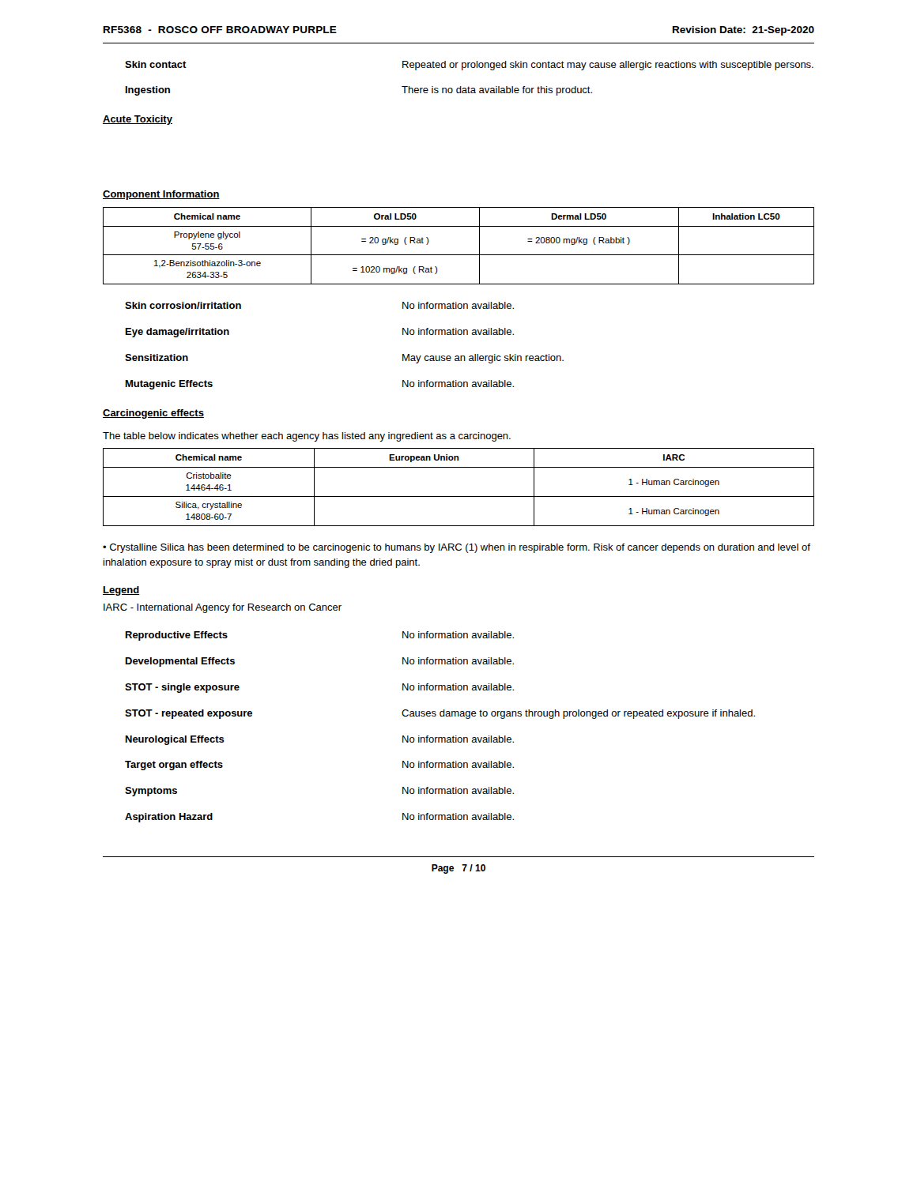RF5368 - ROSCO OFF BROADWAY PURPLE
Revision Date: 21-Sep-2020
Skin contact
Repeated or prolonged skin contact may cause allergic reactions with susceptible persons.
Ingestion
There is no data available for this product.
Acute Toxicity
Component Information
| Chemical name | Oral LD50 | Dermal LD50 | Inhalation LC50 |
| --- | --- | --- | --- |
| Propylene glycol 57-55-6 | = 20 g/kg ( Rat ) | = 20800 mg/kg ( Rabbit ) | |
| 1,2-Benzisothiazolin-3-one 2634-33-5 | = 1020 mg/kg ( Rat ) | | |
Skin corrosion/irritation
No information available.
Eye damage/irritation
No information available.
Sensitization
May cause an allergic skin reaction.
Mutagenic Effects
No information available.
Carcinogenic effects
The table below indicates whether each agency has listed any ingredient as a carcinogen.
| Chemical name | European Union | IARC |
| --- | --- | --- |
| Cristobalite 14464-46-1 | | 1 - Human Carcinogen |
| Silica, crystalline 14808-60-7 | | 1 - Human Carcinogen |
• Crystalline Silica has been determined to be carcinogenic to humans by IARC (1) when in respirable form. Risk of cancer depends on duration and level of inhalation exposure to spray mist or dust from sanding the dried paint.
Legend
IARC - International Agency for Research on Cancer
Reproductive Effects
No information available.
Developmental Effects
No information available.
STOT - single exposure
No information available.
STOT - repeated exposure
Causes damage to organs through prolonged or repeated exposure if inhaled.
Neurological Effects
No information available.
Target organ effects
No information available.
Symptoms
No information available.
Aspiration Hazard
No information available.
Page 7 / 10